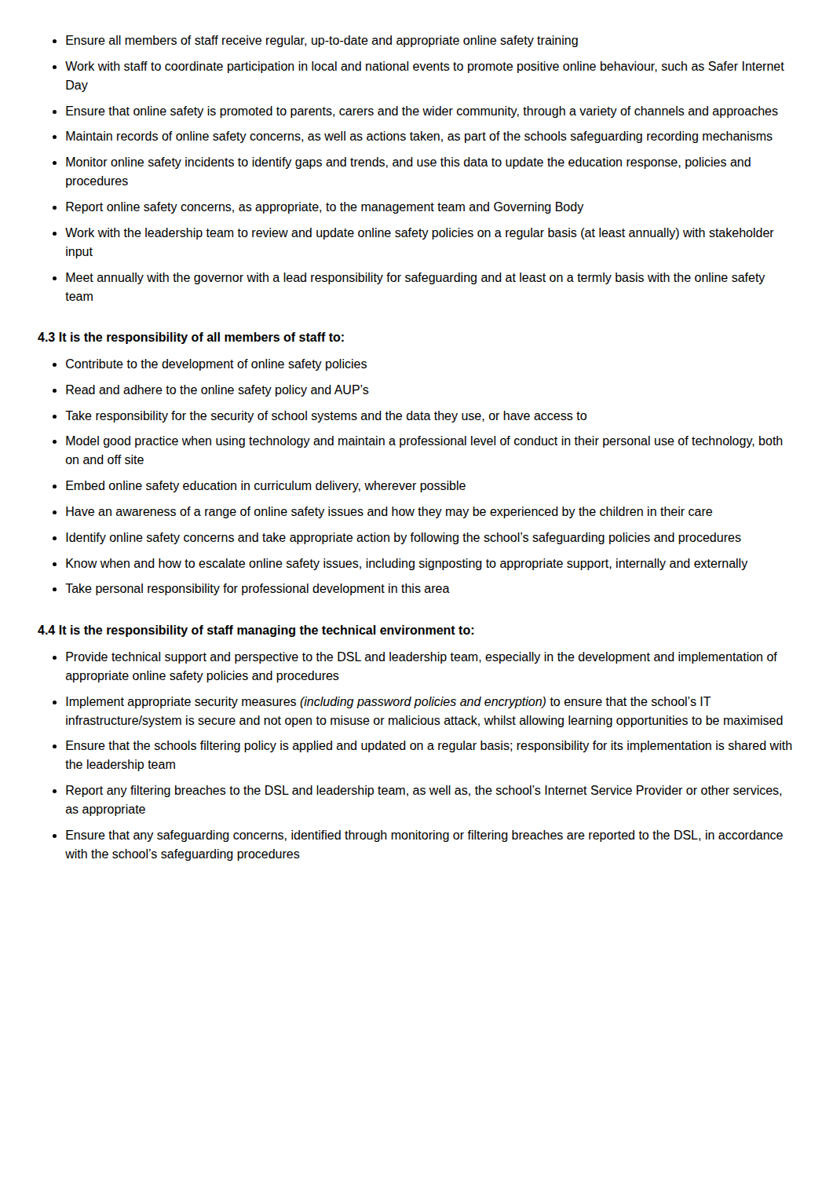Ensure all members of staff receive regular, up-to-date and appropriate online safety training
Work with staff to coordinate participation in local and national events to promote positive online behaviour, such as Safer Internet Day
Ensure that online safety is promoted to parents, carers and the wider community, through a variety of channels and approaches
Maintain records of online safety concerns, as well as actions taken, as part of the schools safeguarding recording mechanisms
Monitor online safety incidents to identify gaps and trends, and use this data to update the education response, policies and procedures
Report online safety concerns, as appropriate, to the management team and Governing Body
Work with the leadership team to review and update online safety policies on a regular basis (at least annually) with stakeholder input
Meet annually with the governor with a lead responsibility for safeguarding and at least on a termly basis with the online safety team
4.3 It is the responsibility of all members of staff to:
Contribute to the development of online safety policies
Read and adhere to the online safety policy and AUP’s
Take responsibility for the security of school systems and the data they use, or have access to
Model good practice when using technology and maintain a professional level of conduct in their personal use of technology, both on and off site
Embed online safety education in curriculum delivery, wherever possible
Have an awareness of a range of online safety issues and how they may be experienced by the children in their care
Identify online safety concerns and take appropriate action by following the school’s safeguarding policies and procedures
Know when and how to escalate online safety issues, including signposting to appropriate support, internally and externally
Take personal responsibility for professional development in this area
4.4 It is the responsibility of staff managing the technical environment to:
Provide technical support and perspective to the DSL and leadership team, especially in the development and implementation of appropriate online safety policies and procedures
Implement appropriate security measures (including password policies and encryption) to ensure that the school’s IT infrastructure/system is secure and not open to misuse or malicious attack, whilst allowing learning opportunities to be maximised
Ensure that the schools filtering policy is applied and updated on a regular basis; responsibility for its implementation is shared with the leadership team
Report any filtering breaches to the DSL and leadership team, as well as, the school’s Internet Service Provider or other services, as appropriate
Ensure that any safeguarding concerns, identified through monitoring or filtering breaches are reported to the DSL, in accordance with the school’s safeguarding procedures